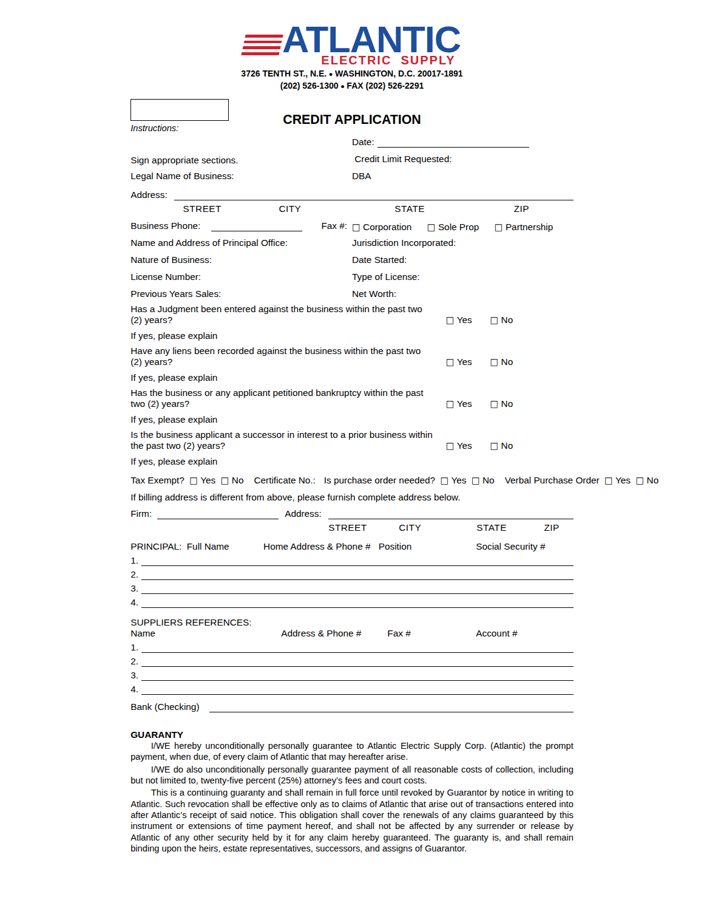ATLANTIC
ELECTRIC SUPPLY
3726 TENTH ST., N.E. • WASHINGTON, D.C. 20017-1891
(202) 526-1300 • FAX (202) 526-2291
CREDIT APPLICATION
Instructions:
| | / Date: / / |
| Sign appropriate sections. | / Credit Limit Requested: / / |
| / Legal Name of Business: / / | / DBA / / |
| / Address: / / / / / STREET / CITY / STATE / ZIP / / |
| / Business Phone: / / Fax #: / / | □ Corporation □ Sole Prop □ Partnership |
| / Name and Address of Principal Office: / / | / Jurisdiction Incorporated: / / |
| / Nature of Business: / / | / Date Started: / / |
| / License Number: / / | / Type of License: / / |
| / Previous Years Sales: / / | / Net Worth: / / |
| Has a Judgment been entered against the business within the past two (2) years? | □ Yes □ No |
| / If yes, please explain / / |
| Have any liens been recorded against the business within the past two (2) years? | □ Yes □ No |
| / If yes, please explain / / |
| Has the business or any applicant petitioned bankruptcy within the past two (2) years? | □ Yes □ No |
| / If yes, please explain / / |
| Is the business applicant a successor in interest to a prior business within the past two (2) years? | □ Yes □ No |
| / If yes, please explain / / |
| Tax Exempt? □ Yes □ No Certificate No.: | | Is purchase order needed? □ Yes □ No Verbal Purchase Order □ Yes □ No |
If billing address is different from above, please furnish complete address below.
| Firm: | | Address: | |
| | / STREET / CITY / STATE / ZIP / |
| PRINCIPAL: Full Name | Home Address & Phone # | Position | Social Security # |
| 1. | |
| 2. | |
| 3. | |
| 4. | |
| SUPPLIERS REFERENCES: Name | Address & Phone # | Fax # | Account # |
| 1. | |
| 2. | |
| 3. | |
| 4. | |
| Bank (Checking) | |
GUARANTY
I/WE hereby unconditionally personally guarantee to Atlantic Electric Supply Corp. (Atlantic) the prompt payment, when due, of every claim of Atlantic that may hereafter arise.
I/WE do also unconditionally personally guarantee payment of all reasonable costs of collection, including but not limited to, twenty-five percent (25%) attorney’s fees and court costs.
This is a continuing guaranty and shall remain in full force until revoked by Guarantor by notice in writing to Atlantic. Such revocation shall be effective only as to claims of Atlantic that arise out of transactions entered into after Atlantic’s receipt of said notice. This obligation shall cover the renewals of any claims guaranteed by this instrument or extensions of time payment hereof, and shall not be affected by any surrender or release by Atlantic of any other security held by it for any claim hereby guaranteed. The guaranty is, and shall remain binding upon the heirs, estate representatives, successors, and assigns of Guarantor.